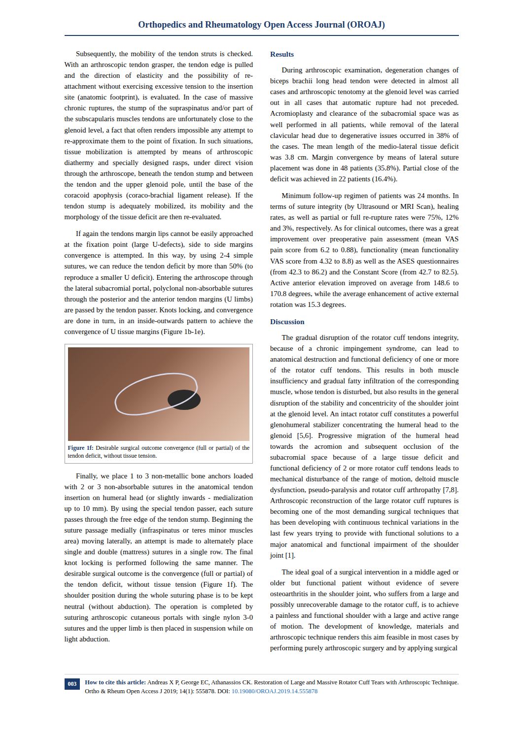Orthopedics and Rheumatology Open Access Journal (OROAJ)
Subsequently, the mobility of the tendon struts is checked. With an arthroscopic tendon grasper, the tendon edge is pulled and the direction of elasticity and the possibility of re-attachment without exercising excessive tension to the insertion site (anatomic footprint), is evaluated. In the case of massive chronic ruptures, the stump of the supraspinatus and/or part of the subscapularis muscles tendons are unfortunately close to the glenoid level, a fact that often renders impossible any attempt to re-approximate them to the point of fixation. In such situations, tissue mobilization is attempted by means of arthroscopic diathermy and specially designed rasps, under direct vision through the arthroscope, beneath the tendon stump and between the tendon and the upper glenoid pole, until the base of the coracoid apophysis (coraco-brachial ligament release). If the tendon stump is adequately mobilized, its mobility and the morphology of the tissue deficit are then re-evaluated.
If again the tendons margin lips cannot be easily approached at the fixation point (large U-defects), side to side margins convergence is attempted. In this way, by using 2-4 simple sutures, we can reduce the tendon deficit by more than 50% (to reproduce a smaller U deficit). Entering the arthroscope through the lateral subacromial portal, polyclonal non-absorbable sutures through the posterior and the anterior tendon margins (U limbs) are passed by the tendon passer. Knots locking, and convergence are done in turn, in an inside-outwards pattern to achieve the convergence of U tissue margins (Figure 1b-1e).
Figure 1f: Desirable surgical outcome convergence (full or partial) of the tendon deficit, without tissue tension.
Finally, we place 1 to 3 non-metallic bone anchors loaded with 2 or 3 non-absorbable sutures in the anatomical tendon insertion on humeral head (or slightly inwards - medialization up to 10 mm). By using the special tendon passer, each suture passes through the free edge of the tendon stump. Beginning the suture passage medially (infraspinatus or teres minor muscles area) moving laterally, an attempt is made to alternately place single and double (mattress) sutures in a single row. The final knot locking is performed following the same manner. The desirable surgical outcome is the convergence (full or partial) of the tendon deficit, without tissue tension (Figure 1f). The shoulder position during the whole suturing phase is to be kept neutral (without abduction). The operation is completed by suturing arthroscopic cutaneous portals with single nylon 3-0 sutures and the upper limb is then placed in suspension while on light abduction.
Results
During arthroscopic examination, degeneration changes of biceps brachii long head tendon were detected in almost all cases and arthroscopic tenotomy at the glenoid level was carried out in all cases that automatic rupture had not preceded. Acromioplasty and clearance of the subacromial space was as well performed in all patients, while removal of the lateral clavicular head due to degenerative issues occurred in 38% of the cases. The mean length of the medio-lateral tissue deficit was 3.8 cm. Margin convergence by means of lateral suture placement was done in 48 patients (35.8%). Partial close of the deficit was achieved in 22 patients (16.4%).
Minimum follow-up regimen of patients was 24 months. In terms of suture integrity (by Ultrasound or MRI Scan), healing rates, as well as partial or full re-rupture rates were 75%, 12% and 3%, respectively. As for clinical outcomes, there was a great improvement over preoperative pain assessment (mean VAS pain score from 6.2 to 0.88), functionality (mean functionality VAS score from 4.32 to 8.8) as well as the ASES questionnaires (from 42.3 to 86.2) and the Constant Score (from 42.7 to 82.5). Active anterior elevation improved on average from 148.6 to 170.8 degrees, while the average enhancement of active external rotation was 15.3 degrees.
Discussion
The gradual disruption of the rotator cuff tendons integrity, because of a chronic impingement syndrome, can lead to anatomical destruction and functional deficiency of one or more of the rotator cuff tendons. This results in both muscle insufficiency and gradual fatty infiltration of the corresponding muscle, whose tendon is disturbed, but also results in the general disruption of the stability and concentricity of the shoulder joint at the glenoid level. An intact rotator cuff constitutes a powerful glenohumeral stabilizer concentrating the humeral head to the glenoid [5,6]. Progressive migration of the humeral head towards the acromion and subsequent occlusion of the subacromial space because of a large tissue deficit and functional deficiency of 2 or more rotator cuff tendons leads to mechanical disturbance of the range of motion, deltoid muscle dysfunction, pseudo-paralysis and rotator cuff arthropathy [7,8]. Arthroscopic reconstruction of the large rotator cuff ruptures is becoming one of the most demanding surgical techniques that has been developing with continuous technical variations in the last few years trying to provide with functional solutions to a major anatomical and functional impairment of the shoulder joint [1].
The ideal goal of a surgical intervention in a middle aged or older but functional patient without evidence of severe osteoarthritis in the shoulder joint, who suffers from a large and possibly unrecoverable damage to the rotator cuff, is to achieve a painless and functional shoulder with a large and active range of motion. The development of knowledge, materials and arthroscopic technique renders this aim feasible in most cases by performing purely arthroscopic surgery and by applying surgical
003
How to cite this article: Andreas X P, George EC, Athanassios CK. Restoration of Large and Massive Rotator Cuff Tears with Arthroscopic Technique. Ortho & Rheum Open Access J 2019; 14(1): 555878. DOI: 10.19080/OROAJ.2019.14.555878